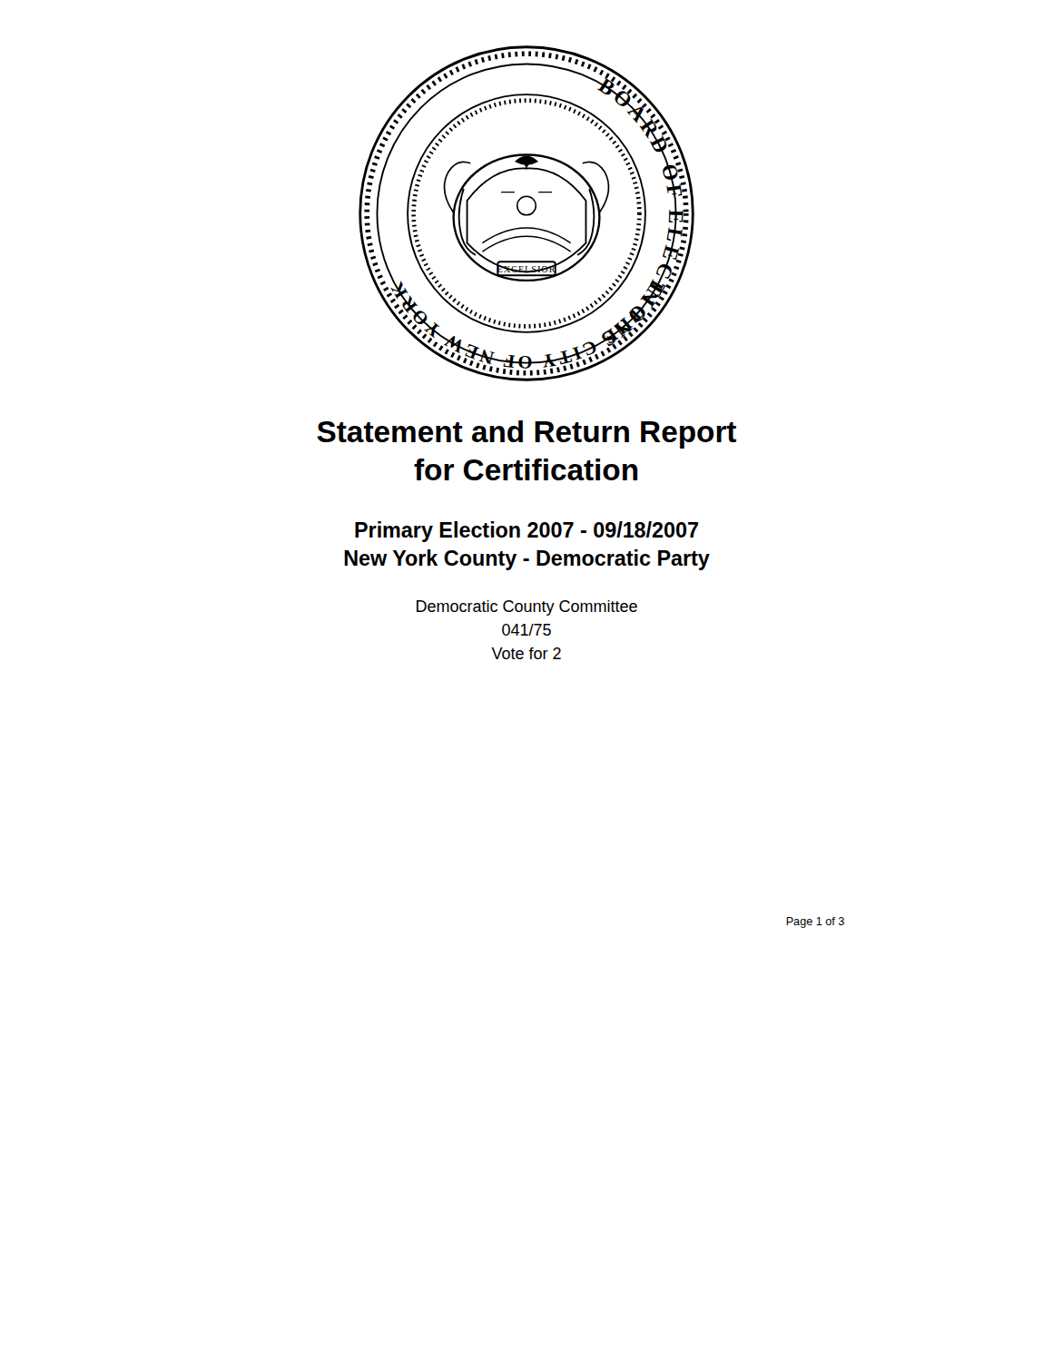Statement and Return Report
for Certification
Primary Election 2007 - 09/18/2007
New York County - Democratic Party
Democratic County Committee
041/75
Vote for 2
Page 1 of 3